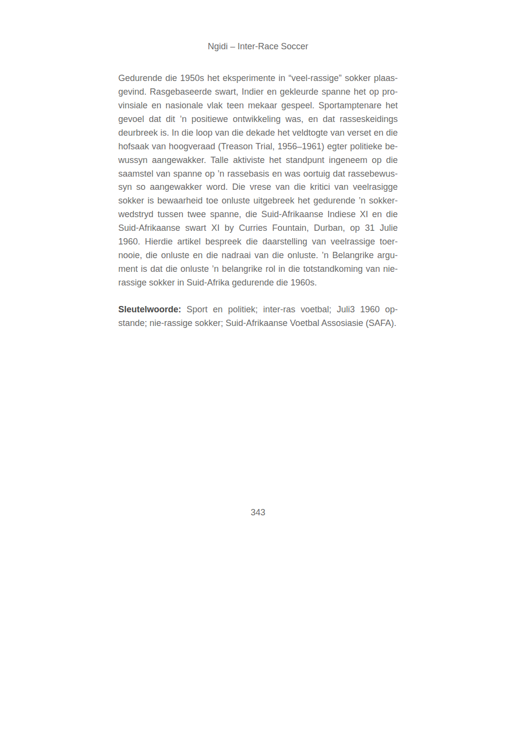Ngidi – Inter-Race Soccer
Gedurende die 1950s het eksperimente in “veel-rassige” sokker plaasgevind. Rasgebaseerde swart, Indier en gekleurde spanne het op provinsiale en nasionale vlak teen mekaar gespeel. Sportamptenare het gevoel dat dit ’n positiewe ontwikkeling was, en dat rasseskeidings deurbreek is. In die loop van die dekade het veldtogte van verset en die hofsaak van hoogveraad (Treason Trial, 1956–1961) egter politieke bewussyn aangewakker. Talle aktiviste het standpunt ingeneem op die saamstel van spanne op ’n rassebasis en was oortuig dat rassebewussyn so aangewakker word. Die vrese van die kritici van veelrasigge sokker is bewaarheid toe onluste uitgebreek het gedurende ’n sokkerwedstryd tussen twee spanne, die Suid-Afrikaanse Indiese XI en die Suid-Afrikaanse swart XI by Curries Fountain, Durban, op 31 Julie 1960. Hierdie artikel bespreek die daarstelling van veelrassige toernooie, die onluste en die nadraai van die onluste. ’n Belangrike argument is dat die onluste ’n belangrike rol in die totstandkoming van nie-rassige sokker in Suid-Afrika gedurende die 1960s.
Sleutelwoorde: Sport en politiek; inter-ras voetbal; Juli3 1960 opstande; nie-rassige sokker; Suid-Afrikaanse Voetbal Assosiasie (SAFA).
343